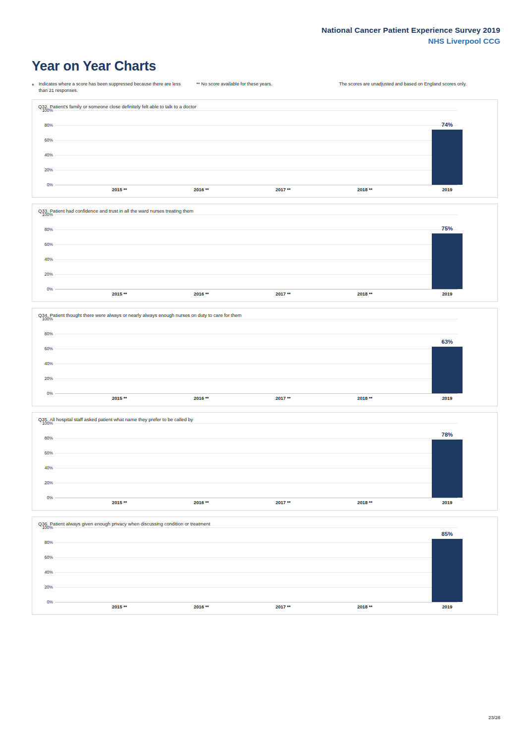National Cancer Patient Experience Survey 2019
NHS Liverpool CCG
Year on Year Charts
*Indicates where a score has been suppressed because there are less than 21 responses.
** No score available for these years.
The scores are unadjusted and based on England scores only.
Q32. Patient's family or someone close definitely felt able to talk to a doctor
100%
80%
60%
40%
20%
0%
74%
2015 **
2016 **
2017 **
2018 **
2019
Q33. Patient had confidence and trust in all the ward nurses treating them
100%
80%
60%
40%
20%
0%
75%
2015 **
2016 **
2017 **
2018 **
2019
Q34. Patient thought there were always or nearly always enough nurses on duty to care for them
100%
80%
60%
40%
20%
0%
63%
2015 **
2016 **
2017 **
2018 **
2019
Q35. All hospital staff asked patient what name they prefer to be called by
100%
80%
60%
40%
20%
0%
78%
2015 **
2016 **
2017 **
2018 **
2019
Q36. Patient always given enough privacy when discussing condition or treatment
100%
80%
60%
40%
20%
0%
85%
2015 **
2016 **
2017 **
2018 **
2019
23/28